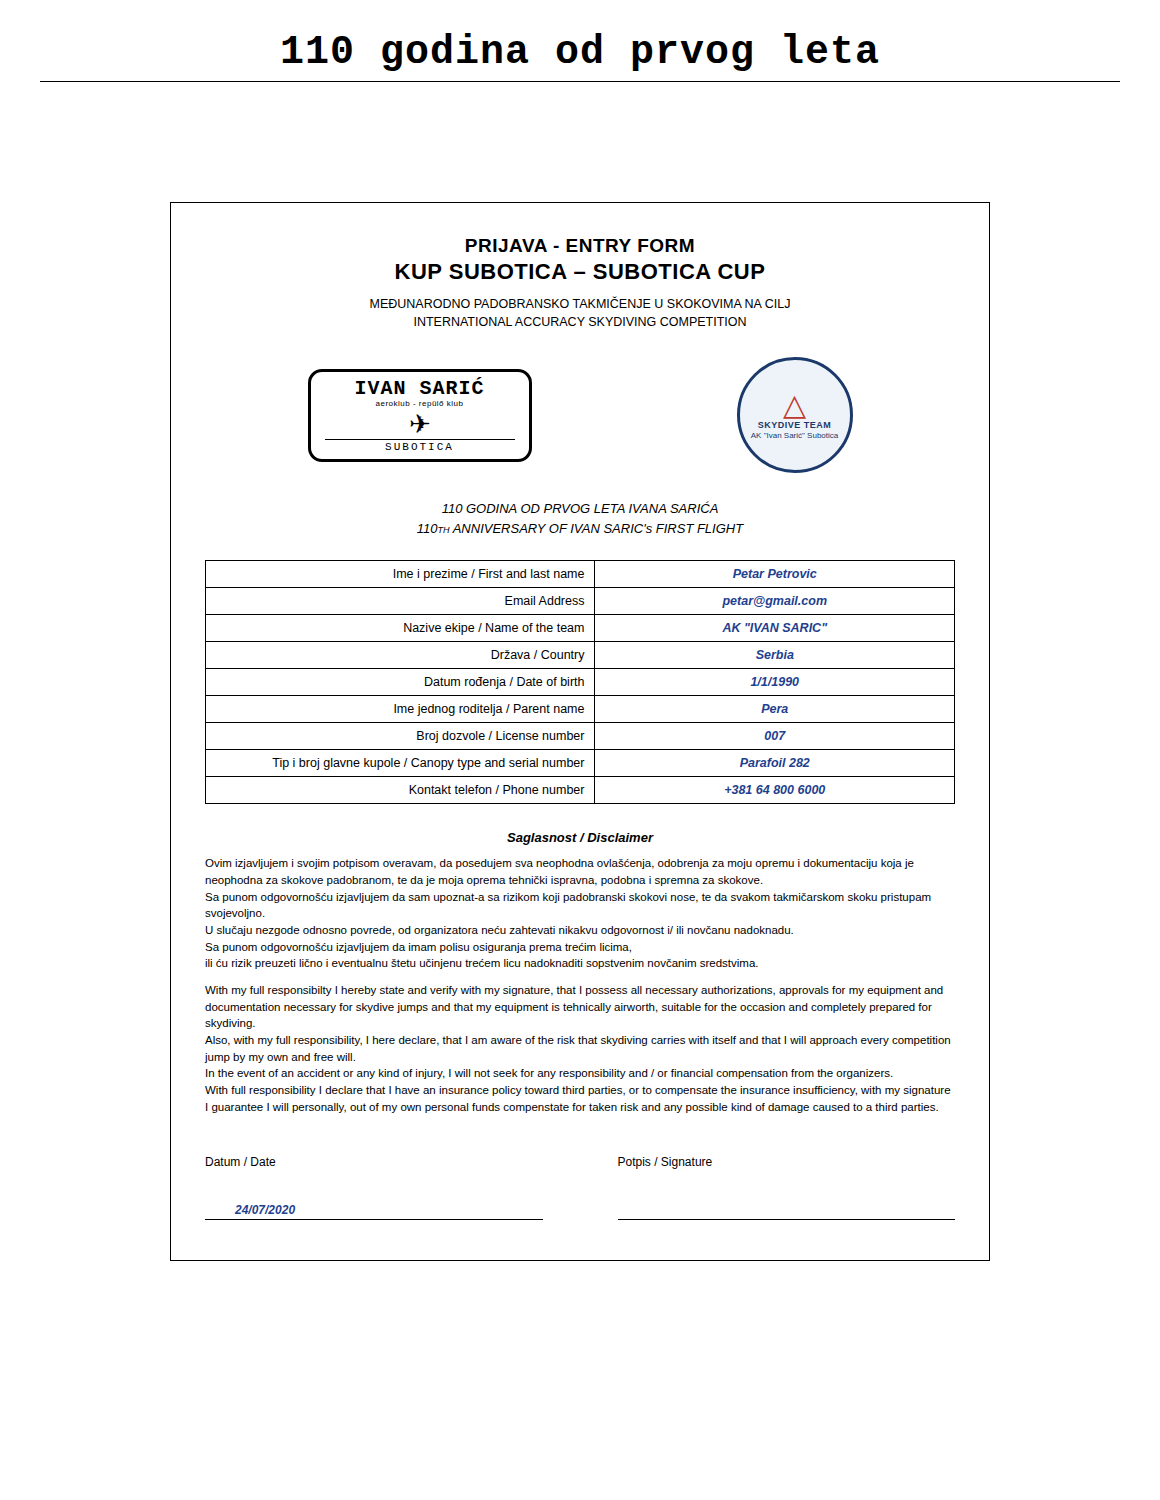110 godina od prvog leta
PRIJAVA - ENTRY FORM
KUP SUBOTICA – SUBOTICA CUP
MEĐUNARODNO PADOBRANSKO TAKMIČENJE U SKOKOVIMA NA CILJ
INTERNATIONAL ACCURACY SKYDIVING COMPETITION
IVAN SARIĆ
aeroklub - repülő klub
✈
SUBOTICA
△
SKYDIVE TEAM
AK "Ivan Sarić" Subotica
110 GODINA OD PRVOG LETA IVANA SARIĆA
110th ANNIVERSARY OF IVAN SARIC's FIRST FLIGHT
| Ime i prezime / First and last name | Petar Petrovic |
| Email Address | petar@gmail.com |
| Nazive ekipe / Name of the team | AK "IVAN SARIC" |
| Država / Country | Serbia |
| Datum rođenja / Date of birth | 1/1/1990 |
| Ime jednog roditelja / Parent name | Pera |
| Broj dozvole / License number | 007 |
| Tip i broj glavne kupole / Canopy type and serial number | Parafoil 282 |
| Kontakt telefon / Phone number | +381 64 800 6000 |
Saglasnost / Disclaimer
Ovim izjavljujem i svojim potpisom overavam, da posedujem sva neophodna ovlašćenja, odobrenja za moju opremu i dokumentaciju koja je neophodna za skokove padobranom, te da je moja oprema tehnički ispravna, podobna i spremna za skokove.
Sa punom odgovornošću izjavljujem da sam upoznat-a sa rizikom koji padobranski skokovi nose, te da svakom takmičarskom skoku pristupam svojevoljno.
U slučaju nezgode odnosno povrede, od organizatora neću zahtevati nikakvu odgovornost i/ ili novčanu nadoknadu.
Sa punom odgovornošću izjavljujem da imam polisu osiguranja prema trećim licima,
ili ću rizik preuzeti lično i eventualnu štetu učinjenu trećem licu nadoknaditi sopstvenim novčanim sredstvima.
With my full responsibilty I hereby state and verify with my signature, that I possess all necessary authorizations, approvals for my equipment and documentation necessary for skydive jumps and that my equipment is tehnically airworth, suitable for the occasion and completely prepared for skydiving.
Also, with my full responsibility, I here declare, that I am aware of the risk that skydiving carries with itself and that I will approach every competition jump by my own and free will.
In the event of an accident or any kind of injury, I will not seek for any responsibility and / or financial compensation from the organizers.
With full responsibility I declare that I have an insurance policy toward third parties, or to compensate the insurance insufficiency, with my signature I guarantee I will personally, out of my own personal funds compenstate for taken risk and any possible kind of damage caused to a third parties.
Datum / Date
24/07/2020
Potpis / Signature